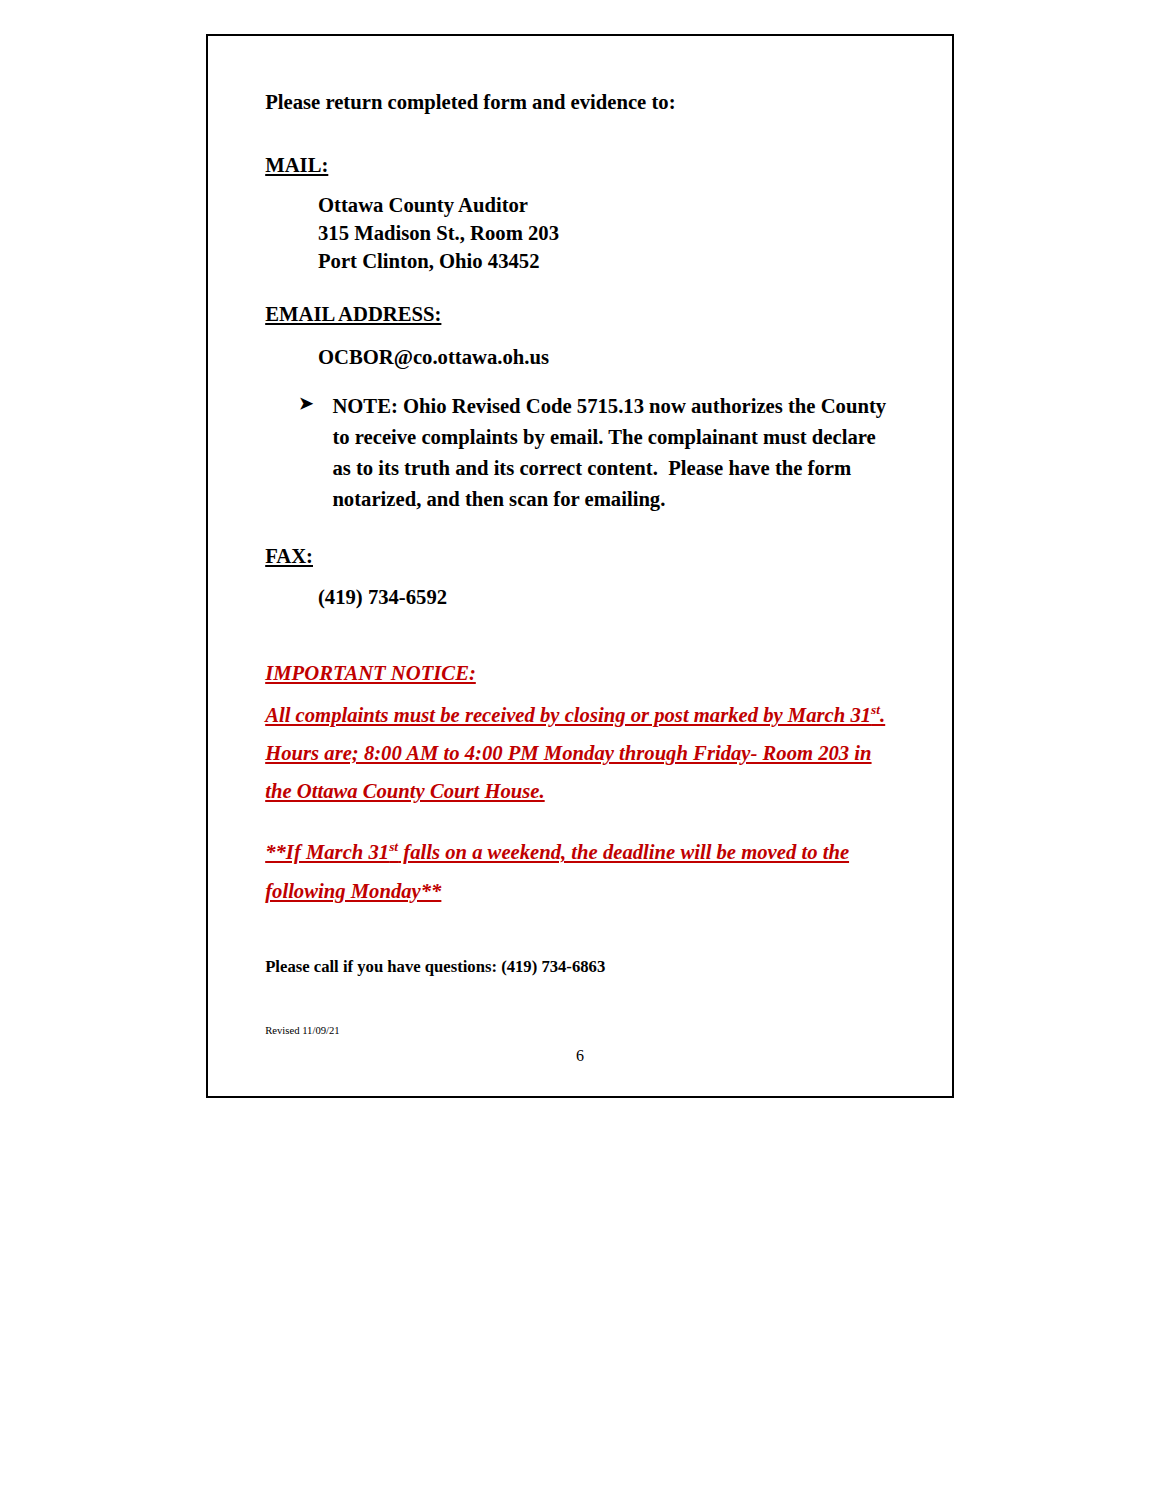Please return completed form and evidence to:
MAIL:
Ottawa County Auditor
315 Madison St., Room 203
Port Clinton, Ohio 43452
EMAIL ADDRESS:
OCBOR@co.ottawa.oh.us
NOTE: Ohio Revised Code 5715.13 now authorizes the County to receive complaints by email. The complainant must declare as to its truth and its correct content. Please have the form notarized, and then scan for emailing.
FAX:
(419) 734-6592
IMPORTANT NOTICE:
All complaints must be received by closing or post marked by March 31st. Hours are; 8:00 AM to 4:00 PM Monday through Friday- Room 203 in the Ottawa County Court House.
**If March 31st falls on a weekend, the deadline will be moved to the following Monday**
Please call if you have questions: (419) 734-6863
Revised 11/09/21
6